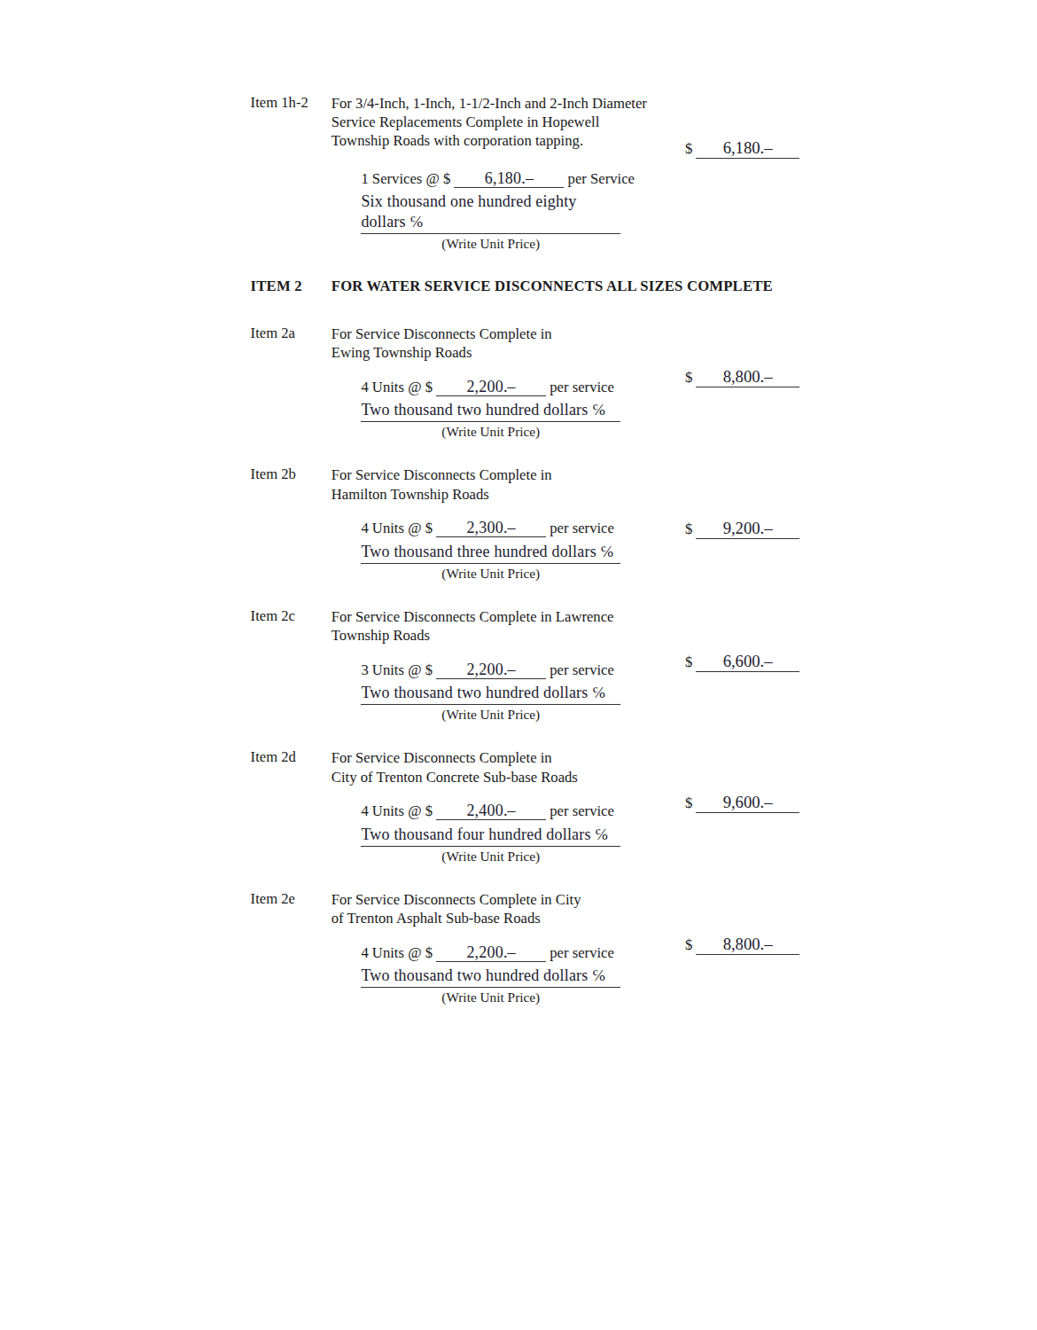Item 1h-2
For 3/4-Inch, 1-Inch, 1-1/2-Inch and 2-Inch Diameter Service Replacements Complete in Hopewell Township Roads with corporation tapping.
1 Services @ $ 6,180.– per Service
Six thousand one hundred eighty dollars ℅ (Write Unit Price)
$ 6,180.–
ITEM 2 FOR WATER SERVICE DISCONNECTS ALL SIZES COMPLETE
Item 2a
For Service Disconnects Complete in Ewing Township Roads
4 Units @ $ 2,200.– per service
Two thousand two hundred dollars ℅ (Write Unit Price)
$ 8,800.–
Item 2b
For Service Disconnects Complete in Hamilton Township Roads
4 Units @ $ 2,300.– per service
Two thousand three hundred dollars ℅ (Write Unit Price)
$ 9,200.–
Item 2c
For Service Disconnects Complete in Lawrence Township Roads
3 Units @ $ 2,200.– per service
Two thousand two hundred dollars ℅ (Write Unit Price)
$ 6,600.–
Item 2d
For Service Disconnects Complete in City of Trenton Concrete Sub-base Roads
4 Units @ $ 2,400.– per service
Two thousand four hundred dollars ℅ (Write Unit Price)
$ 9,600.–
Item 2e
For Service Disconnects Complete in City of Trenton Asphalt Sub-base Roads
4 Units @ $ 2,200.– per service
Two thousand two hundred dollars ℅ (Write Unit Price)
$ 8,800.–